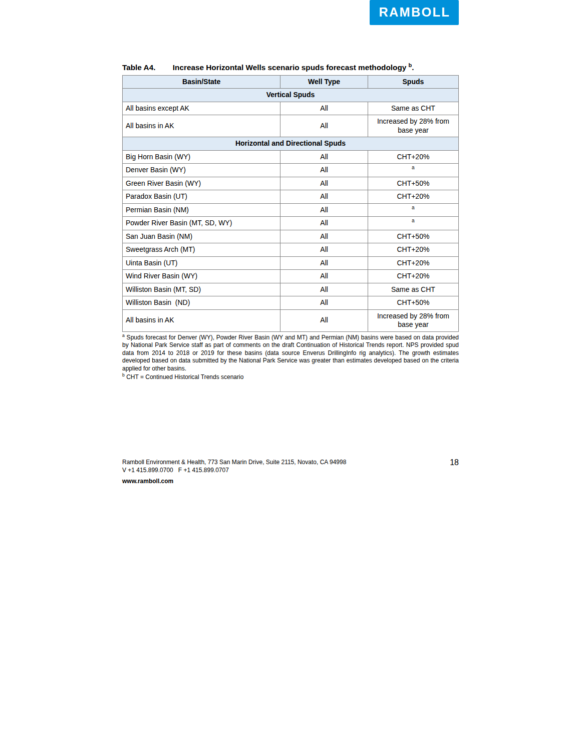RAMBOLL
Table A4. Increase Horizontal Wells scenario spuds forecast methodology b.
| Basin/State | Well Type | Spuds |
| --- | --- | --- |
| Vertical Spuds |
| All basins except AK | All | Same as CHT |
| All basins in AK | All | Increased by 28% from base year |
| Horizontal and Directional Spuds |
| Big Horn Basin (WY) | All | CHT+20% |
| Denver Basin (WY) | All | a |
| Green River Basin (WY) | All | CHT+50% |
| Paradox Basin (UT) | All | CHT+20% |
| Permian Basin (NM) | All | a |
| Powder River Basin (MT, SD, WY) | All | a |
| San Juan Basin (NM) | All | CHT+50% |
| Sweetgrass Arch (MT) | All | CHT+20% |
| Uinta Basin (UT) | All | CHT+20% |
| Wind River Basin (WY) | All | CHT+20% |
| Williston Basin (MT, SD) | All | Same as CHT |
| Williston Basin (ND) | All | CHT+50% |
| All basins in AK | All | Increased by 28% from base year |
a Spuds forecast for Denver (WY), Powder River Basin (WY and MT) and Permian (NM) basins were based on data provided by National Park Service staff as part of comments on the draft Continuation of Historical Trends report. NPS provided spud data from 2014 to 2018 or 2019 for these basins (data source Enverus DrillingInfo rig analytics). The growth estimates developed based on data submitted by the National Park Service was greater than estimates developed based on the criteria applied for other basins.
b CHT = Continued Historical Trends scenario
18
Ramboll Environment & Health, 773 San Marin Drive, Suite 2115, Novato, CA 94998
V +1 415.899.0700 F +1 415.899.0707
www.ramboll.com